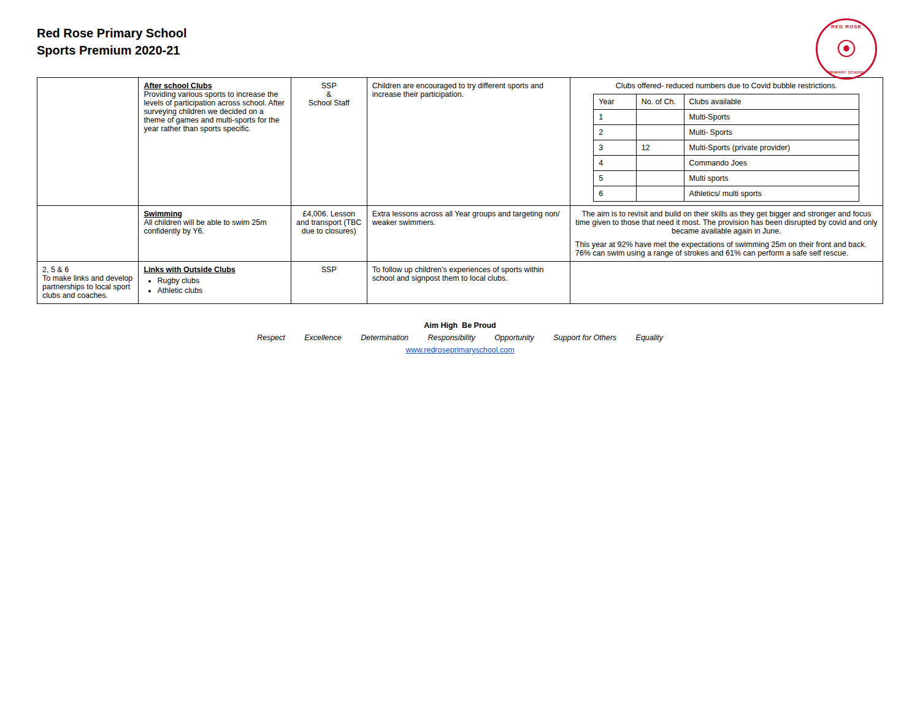Red Rose Primary School
Sports Premium 2020-21
RED ROSE
⦿
PRIMARY SCHOOL
| | After school Clubs Providing various sports to increase the levels of participation across school. After surveying children we decided on a theme of games and multi-sports for the year rather than sports specific. | SSP & School Staff | Children are encouraged to try different sports and increase their participation. | Clubs offered- reduced numbers due to Covid bubble restrictions. / Year / No. of Ch. / Clubs available / / 1 / / Multi-Sports / / 2 / / Multi- Sports / / 3 / 12 / Multi-Sports (private provider) / / 4 / / Commando Joes / / 5 / / Multi sports / / 6 / / Athletics/ multi sports / |
| | Swimming All children will be able to swim 25m confidently by Y6. | £4,006. Lesson and transport (TBC due to closures) | Extra lessons across all Year groups and targeting non/ weaker swimmers. | The aim is to revisit and build on their skills as they get bigger and stronger and focus time given to those that need it most. The provision has been disrupted by covid and only became available again in June. This year at 92% have met the expectations of swimming 25m on their front and back. 76% can swim using a range of strokes and 61% can perform a safe self rescue. |
| 2, 5 & 6 To make links and develop partnerships to local sport clubs and coaches. | Links with Outside Clubs Rugby clubs Athletic clubs | SSP | To follow up children’s experiences of sports within school and signpost them to local clubs. | |
Aim High Be Proud
Respect Excellence Determination Responsibility Opportunity Support for Others Equality
www.redroseprimaryschool.com